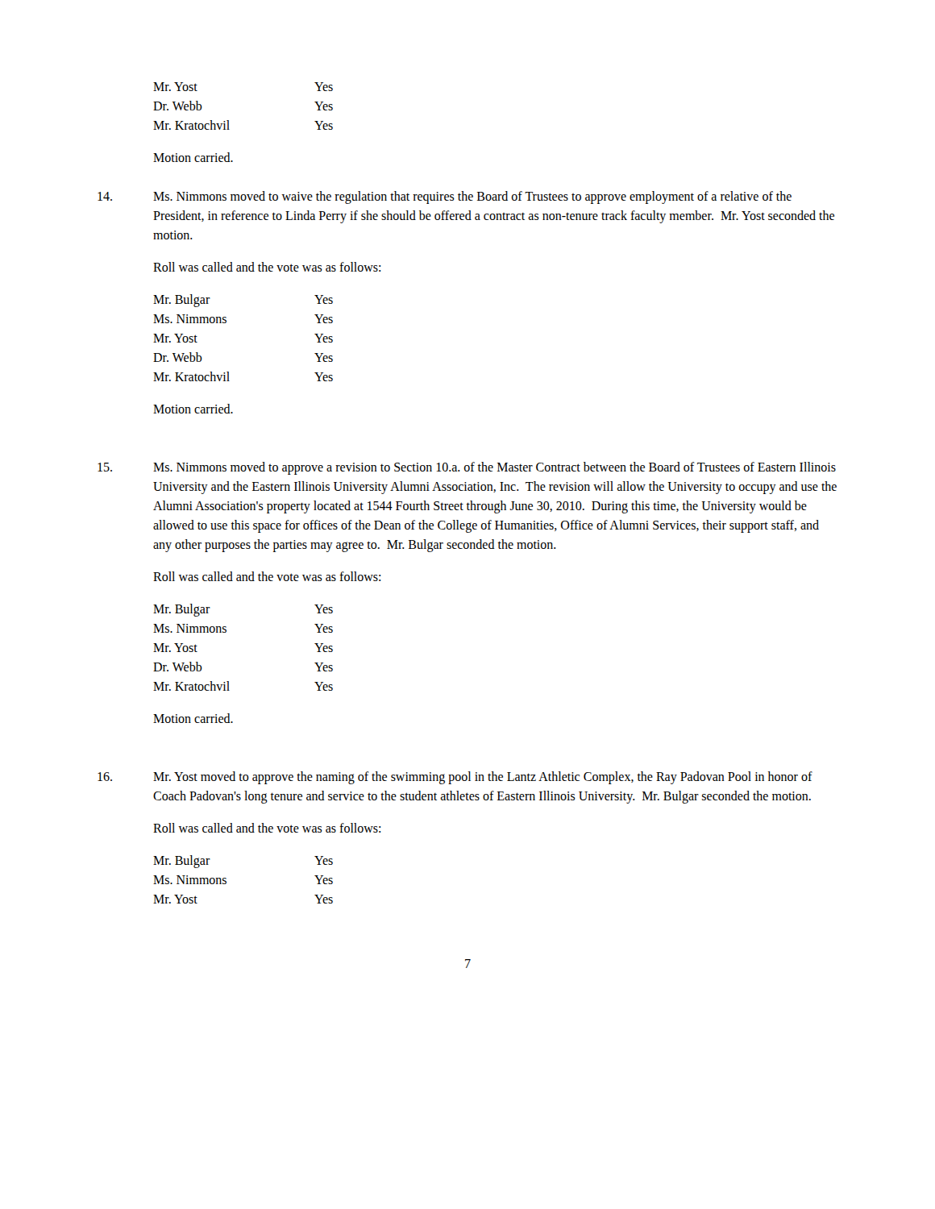| Mr. Yost | Yes |
| Dr. Webb | Yes |
| Mr. Kratochvil | Yes |
Motion carried.
14.
Ms. Nimmons moved to waive the regulation that requires the Board of Trustees to approve employment of a relative of the President, in reference to Linda Perry if she should be offered a contract as non-tenure track faculty member. Mr. Yost seconded the motion.
Roll was called and the vote was as follows:
| Mr. Bulgar | Yes |
| Ms. Nimmons | Yes |
| Mr. Yost | Yes |
| Dr. Webb | Yes |
| Mr. Kratochvil | Yes |
Motion carried.
15.
Ms. Nimmons moved to approve a revision to Section 10.a. of the Master Contract between the Board of Trustees of Eastern Illinois University and the Eastern Illinois University Alumni Association, Inc. The revision will allow the University to occupy and use the Alumni Association's property located at 1544 Fourth Street through June 30, 2010. During this time, the University would be allowed to use this space for offices of the Dean of the College of Humanities, Office of Alumni Services, their support staff, and any other purposes the parties may agree to. Mr. Bulgar seconded the motion.
Roll was called and the vote was as follows:
| Mr. Bulgar | Yes |
| Ms. Nimmons | Yes |
| Mr. Yost | Yes |
| Dr. Webb | Yes |
| Mr. Kratochvil | Yes |
Motion carried.
16.
Mr. Yost moved to approve the naming of the swimming pool in the Lantz Athletic Complex, the Ray Padovan Pool in honor of Coach Padovan's long tenure and service to the student athletes of Eastern Illinois University. Mr. Bulgar seconded the motion.
Roll was called and the vote was as follows:
| Mr. Bulgar | Yes |
| Ms. Nimmons | Yes |
| Mr. Yost | Yes |
7